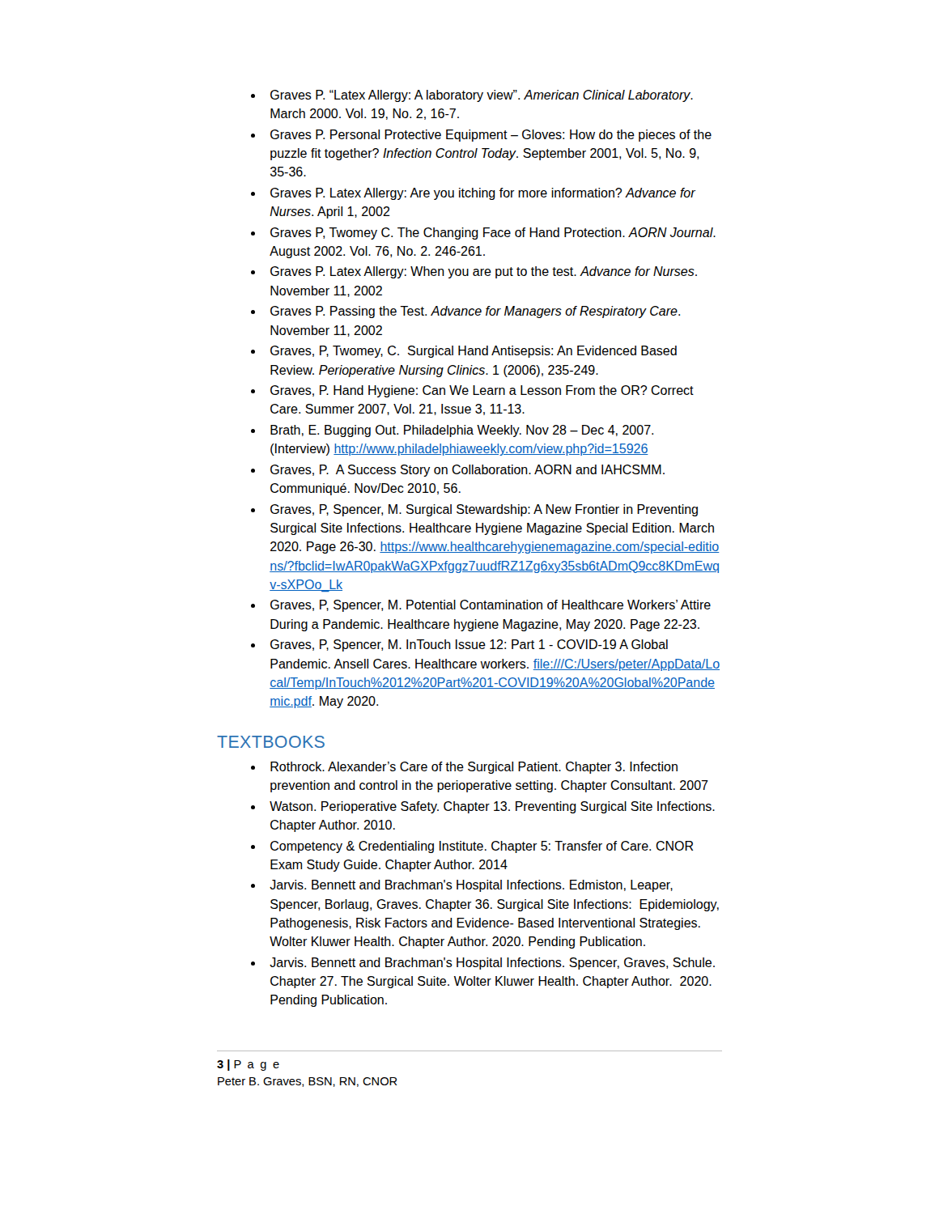Graves P. “Latex Allergy: A laboratory view”. American Clinical Laboratory. March 2000. Vol. 19, No. 2, 16-7.
Graves P. Personal Protective Equipment – Gloves: How do the pieces of the puzzle fit together? Infection Control Today. September 2001, Vol. 5, No. 9, 35-36.
Graves P. Latex Allergy: Are you itching for more information? Advance for Nurses. April 1, 2002
Graves P, Twomey C. The Changing Face of Hand Protection. AORN Journal. August 2002. Vol. 76, No. 2. 246-261.
Graves P. Latex Allergy: When you are put to the test. Advance for Nurses. November 11, 2002
Graves P. Passing the Test. Advance for Managers of Respiratory Care. November 11, 2002
Graves, P, Twomey, C. Surgical Hand Antisepsis: An Evidenced Based Review. Perioperative Nursing Clinics. 1 (2006), 235-249.
Graves, P. Hand Hygiene: Can We Learn a Lesson From the OR? Correct Care. Summer 2007, Vol. 21, Issue 3, 11-13.
Brath, E. Bugging Out. Philadelphia Weekly. Nov 28 – Dec 4, 2007. (Interview) http://www.philadelphiaweekly.com/view.php?id=15926
Graves, P. A Success Story on Collaboration. AORN and IAHCSMM. Communiqué. Nov/Dec 2010, 56.
Graves, P, Spencer, M. Surgical Stewardship: A New Frontier in Preventing Surgical Site Infections. Healthcare Hygiene Magazine Special Edition. March 2020. Page 26-30. https://www.healthcarehygienemagazine.com/special-editions/?fbclid=IwAR0pakWaGXPxfggz7uudfRZ1Zg6xy35sb6tADmQ9cc8KDmEwqv-sXPOo_Lk
Graves, P, Spencer, M. Potential Contamination of Healthcare Workers’ Attire During a Pandemic. Healthcare hygiene Magazine, May 2020. Page 22-23.
Graves, P, Spencer, M. InTouch Issue 12: Part 1 - COVID-19 A Global Pandemic. Ansell Cares. Healthcare workers. file:///C:/Users/peter/AppData/Local/Temp/InTouch%2012%20Part%201-COVID19%20A%20Global%20Pandemic.pdf. May 2020.
TEXTBOOKS
Rothrock. Alexander’s Care of the Surgical Patient. Chapter 3. Infection prevention and control in the perioperative setting. Chapter Consultant. 2007
Watson. Perioperative Safety. Chapter 13. Preventing Surgical Site Infections. Chapter Author. 2010.
Competency & Credentialing Institute. Chapter 5: Transfer of Care. CNOR Exam Study Guide. Chapter Author. 2014
Jarvis. Bennett and Brachman's Hospital Infections. Edmiston, Leaper, Spencer, Borlaug, Graves. Chapter 36. Surgical Site Infections: Epidemiology, Pathogenesis, Risk Factors and Evidence- Based Interventional Strategies. Wolter Kluwer Health. Chapter Author. 2020. Pending Publication.
Jarvis. Bennett and Brachman's Hospital Infections. Spencer, Graves, Schule. Chapter 27. The Surgical Suite. Wolter Kluwer Health. Chapter Author. 2020. Pending Publication.
3 | P a g e Peter B. Graves, BSN, RN, CNOR